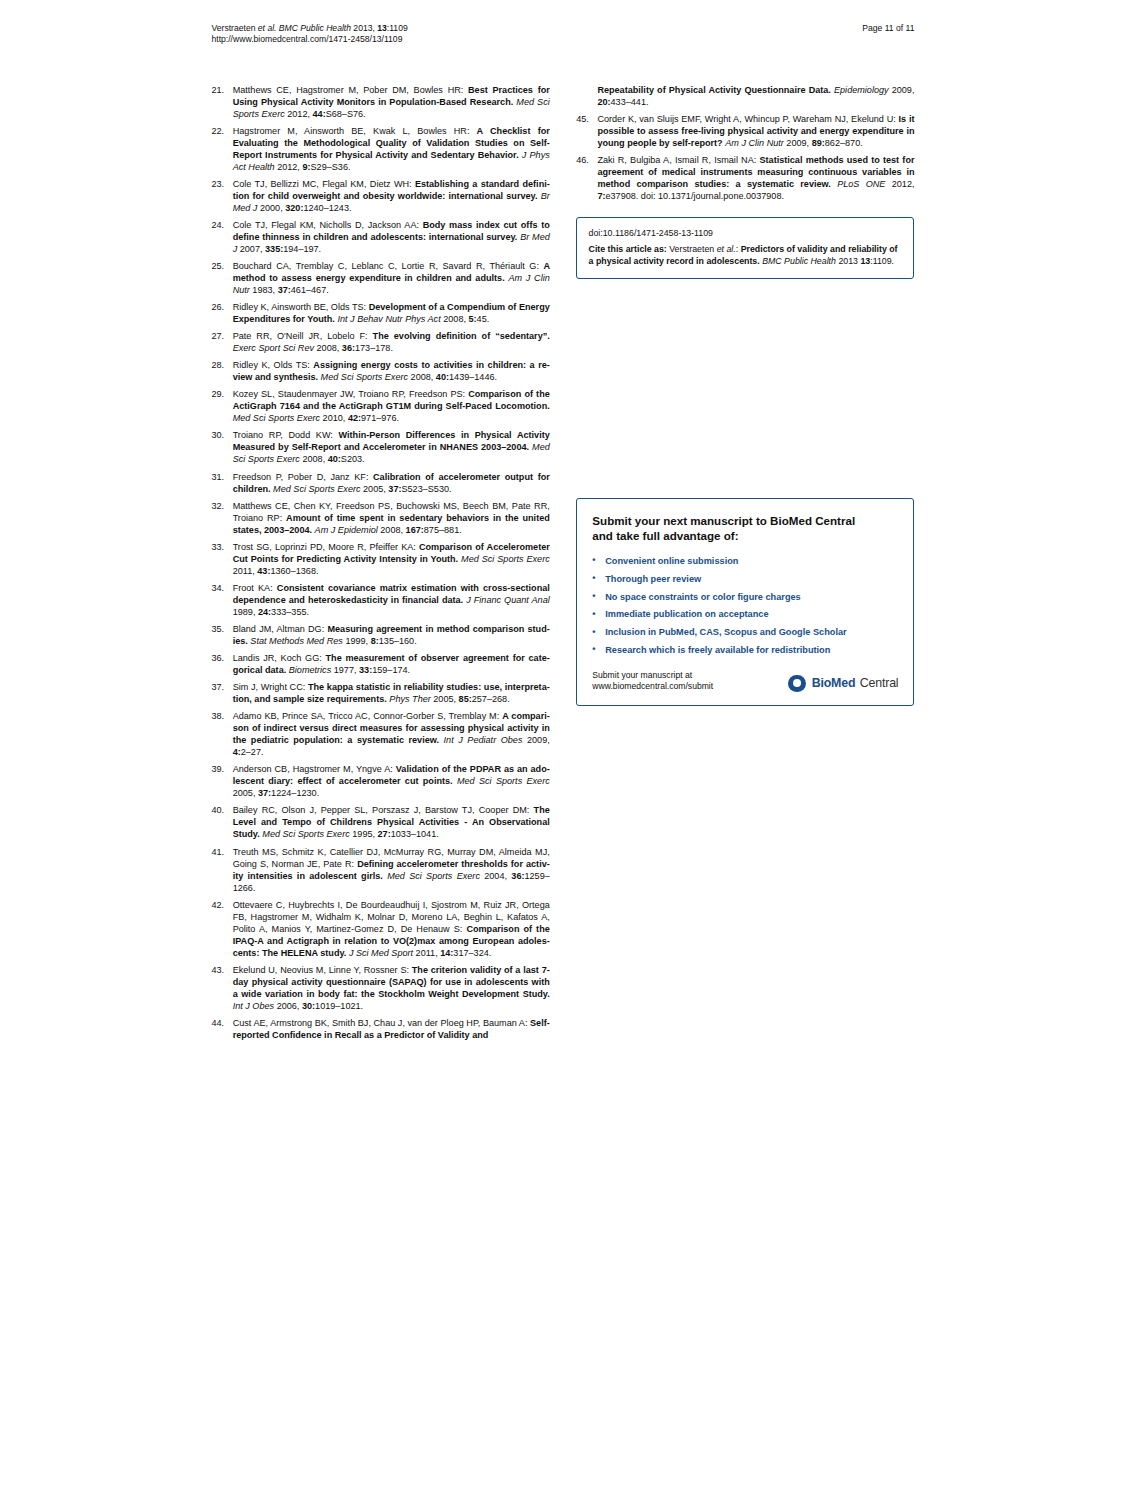Verstraeten et al. BMC Public Health 2013, 13:1109
http://www.biomedcentral.com/1471-2458/13/1109
Page 11 of 11
21. Matthews CE, Hagstromer M, Pober DM, Bowles HR: Best Practices for Using Physical Activity Monitors in Population-Based Research. Med Sci Sports Exerc 2012, 44: S68–S76.
22. Hagstromer M, Ainsworth BE, Kwak L, Bowles HR: A Checklist for Evaluating the Methodological Quality of Validation Studies on Self-Report Instruments for Physical Activity and Sedentary Behavior. J Phys Act Health 2012, 9: S29–S36.
23. Cole TJ, Bellizzi MC, Flegal KM, Dietz WH: Establishing a standard definition for child overweight and obesity worldwide: international survey. Br Med J 2000, 320: 1240–1243.
24. Cole TJ, Flegal KM, Nicholls D, Jackson AA: Body mass index cut offs to define thinness in children and adolescents: international survey. Br Med J 2007, 335: 194–197.
25. Bouchard CA, Tremblay C, Leblanc C, Lortie R, Savard R, Thériault G: A method to assess energy expenditure in children and adults. Am J Clin Nutr 1983, 37: 461–467.
26. Ridley K, Ainsworth BE, Olds TS: Development of a Compendium of Energy Expenditures for Youth. Int J Behav Nutr Phys Act 2008, 5: 45.
27. Pate RR, O'Neill JR, Lobelo F: The evolving definition of “sedentary”. Exerc Sport Sci Rev 2008, 36: 173–178.
28. Ridley K, Olds TS: Assigning energy costs to activities in children: a review and synthesis. Med Sci Sports Exerc 2008, 40: 1439–1446.
29. Kozey SL, Staudenmayer JW, Troiano RP, Freedson PS: Comparison of the ActiGraph 7164 and the ActiGraph GT1M during Self-Paced Locomotion. Med Sci Sports Exerc 2010, 42: 971–976.
30. Troiano RP, Dodd KW: Within-Person Differences in Physical Activity Measured by Self-Report and Accelerometer in NHANES 2003–2004. Med Sci Sports Exerc 2008, 40: S203.
31. Freedson P, Pober D, Janz KF: Calibration of accelerometer output for children. Med Sci Sports Exerc 2005, 37: S523–S530.
32. Matthews CE, Chen KY, Freedson PS, Buchowski MS, Beech BM, Pate RR, Troiano RP: Amount of time spent in sedentary behaviors in the united states, 2003–2004. Am J Epidemiol 2008, 167: 875–881.
33. Trost SG, Loprinzi PD, Moore R, Pfeiffer KA: Comparison of Accelerometer Cut Points for Predicting Activity Intensity in Youth. Med Sci Sports Exerc 2011, 43: 1360–1368.
34. Froot KA: Consistent covariance matrix estimation with cross-sectional dependence and heteroskedasticity in financial data. J Financ Quant Anal 1989, 24: 333–355.
35. Bland JM, Altman DG: Measuring agreement in method comparison studies. Stat Methods Med Res 1999, 8: 135–160.
36. Landis JR, Koch GG: The measurement of observer agreement for categorical data. Biometrics 1977, 33: 159–174.
37. Sim J, Wright CC: The kappa statistic in reliability studies: use, interpretation, and sample size requirements. Phys Ther 2005, 85: 257–268.
38. Adamo KB, Prince SA, Tricco AC, Connor-Gorber S, Tremblay M: A comparison of indirect versus direct measures for assessing physical activity in the pediatric population: a systematic review. Int J Pediatr Obes 2009, 4: 2–27.
39. Anderson CB, Hagstromer M, Yngve A: Validation of the PDPAR as an adolescent diary: effect of accelerometer cut points. Med Sci Sports Exerc 2005, 37: 1224–1230.
40. Bailey RC, Olson J, Pepper SL, Porszasz J, Barstow TJ, Cooper DM: The Level and Tempo of Childrens Physical Activities - An Observational Study. Med Sci Sports Exerc 1995, 27: 1033–1041.
41. Treuth MS, Schmitz K, Catellier DJ, McMurray RG, Murray DM, Almeida MJ, Going S, Norman JE, Pate R: Defining accelerometer thresholds for activity intensities in adolescent girls. Med Sci Sports Exerc 2004, 36: 1259–1266.
42. Ottevaere C, Huybrechts I, De Bourdeaudhuij I, Sjostrom M, Ruiz JR, Ortega FB, Hagstromer M, Widhalm K, Molnar D, Moreno LA, Beghin L, Kafatos A, Polito A, Manios Y, Martinez-Gomez D, De Henauw S: Comparison of the IPAQ-A and Actigraph in relation to VO(2)max among European adolescents: The HELENA study. J Sci Med Sport 2011, 14: 317–324.
43. Ekelund U, Neovius M, Linne Y, Rossner S: The criterion validity of a last 7-day physical activity questionnaire (SAPAQ) for use in adolescents with a wide variation in body fat: the Stockholm Weight Development Study. Int J Obes 2006, 30: 1019–1021.
44. Cust AE, Armstrong BK, Smith BJ, Chau J, van der Ploeg HP, Bauman A: Self-reported Confidence in Recall as a Predictor of Validity and
Repeatability of Physical Activity Questionnaire Data. Epidemiology 2009, 20: 433–441.
45. Corder K, van Sluijs EMF, Wright A, Whincup P, Wareham NJ, Ekelund U: Is it possible to assess free-living physical activity and energy expenditure in young people by self-report? Am J Clin Nutr 2009, 89: 862–870.
46. Zaki R, Bulgiba A, Ismail R, Ismail NA: Statistical methods used to test for agreement of medical instruments measuring continuous variables in method comparison studies: a systematic review. PLoS ONE 2012, 7: e37908. doi: 10.1371/journal.pone.0037908.
doi:10.1186/1471-2458-13-1109
Cite this article as: Verstraeten et al.: Predictors of validity and reliability of a physical activity record in adolescents. BMC Public Health 2013 13:1109.
Submit your next manuscript to BioMed Central
and take full advantage of:
Convenient online submission
Thorough peer review
No space constraints or color figure charges
Immediate publication on acceptance
Inclusion in PubMed, CAS, Scopus and Google Scholar
Research which is freely available for redistribution
Submit your manuscript at
www.biomedcentral.com/submit
BioMedCentral